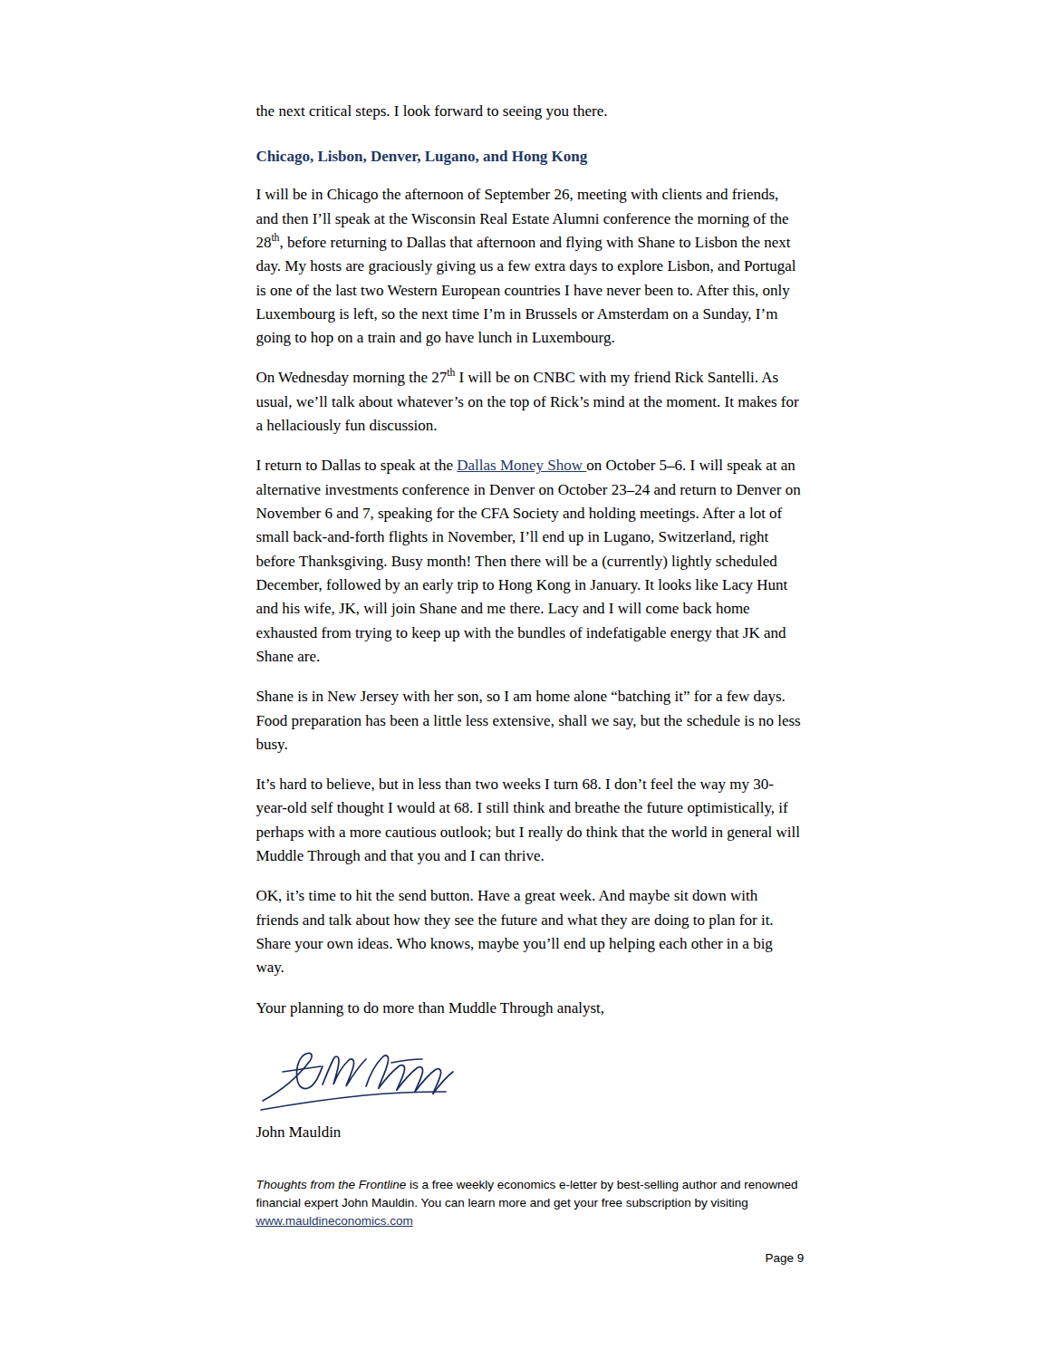the next critical steps. I look forward to seeing you there.
Chicago, Lisbon, Denver, Lugano, and Hong Kong
I will be in Chicago the afternoon of September 26, meeting with clients and friends, and then I’ll speak at the Wisconsin Real Estate Alumni conference the morning of the 28th, before returning to Dallas that afternoon and flying with Shane to Lisbon the next day. My hosts are graciously giving us a few extra days to explore Lisbon, and Portugal is one of the last two Western European countries I have never been to. After this, only Luxembourg is left, so the next time I’m in Brussels or Amsterdam on a Sunday, I’m going to hop on a train and go have lunch in Luxembourg.
On Wednesday morning the 27th I will be on CNBC with my friend Rick Santelli. As usual, we’ll talk about whatever’s on the top of Rick’s mind at the moment. It makes for a hellaciously fun discussion.
I return to Dallas to speak at the Dallas Money Show on October 5–6. I will speak at an alternative investments conference in Denver on October 23–24 and return to Denver on November 6 and 7, speaking for the CFA Society and holding meetings. After a lot of small back-and-forth flights in November, I’ll end up in Lugano, Switzerland, right before Thanksgiving. Busy month! Then there will be a (currently) lightly scheduled December, followed by an early trip to Hong Kong in January. It looks like Lacy Hunt and his wife, JK, will join Shane and me there. Lacy and I will come back home exhausted from trying to keep up with the bundles of indefatigable energy that JK and Shane are.
Shane is in New Jersey with her son, so I am home alone “batching it” for a few days. Food preparation has been a little less extensive, shall we say, but the schedule is no less busy.
It’s hard to believe, but in less than two weeks I turn 68. I don’t feel the way my 30-year-old self thought I would at 68. I still think and breathe the future optimistically, if perhaps with a more cautious outlook; but I really do think that the world in general will Muddle Through and that you and I can thrive.
OK, it’s time to hit the send button. Have a great week. And maybe sit down with friends and talk about how they see the future and what they are doing to plan for it. Share your own ideas. Who knows, maybe you’ll end up helping each other in a big way.
Your planning to do more than Muddle Through analyst,
John Mauldin
Thoughts from the Frontline is a free weekly economics e-letter by best-selling author and renowned financial expert John Mauldin. You can learn more and get your free subscription by visiting www.mauldineconomics.com
Page 9